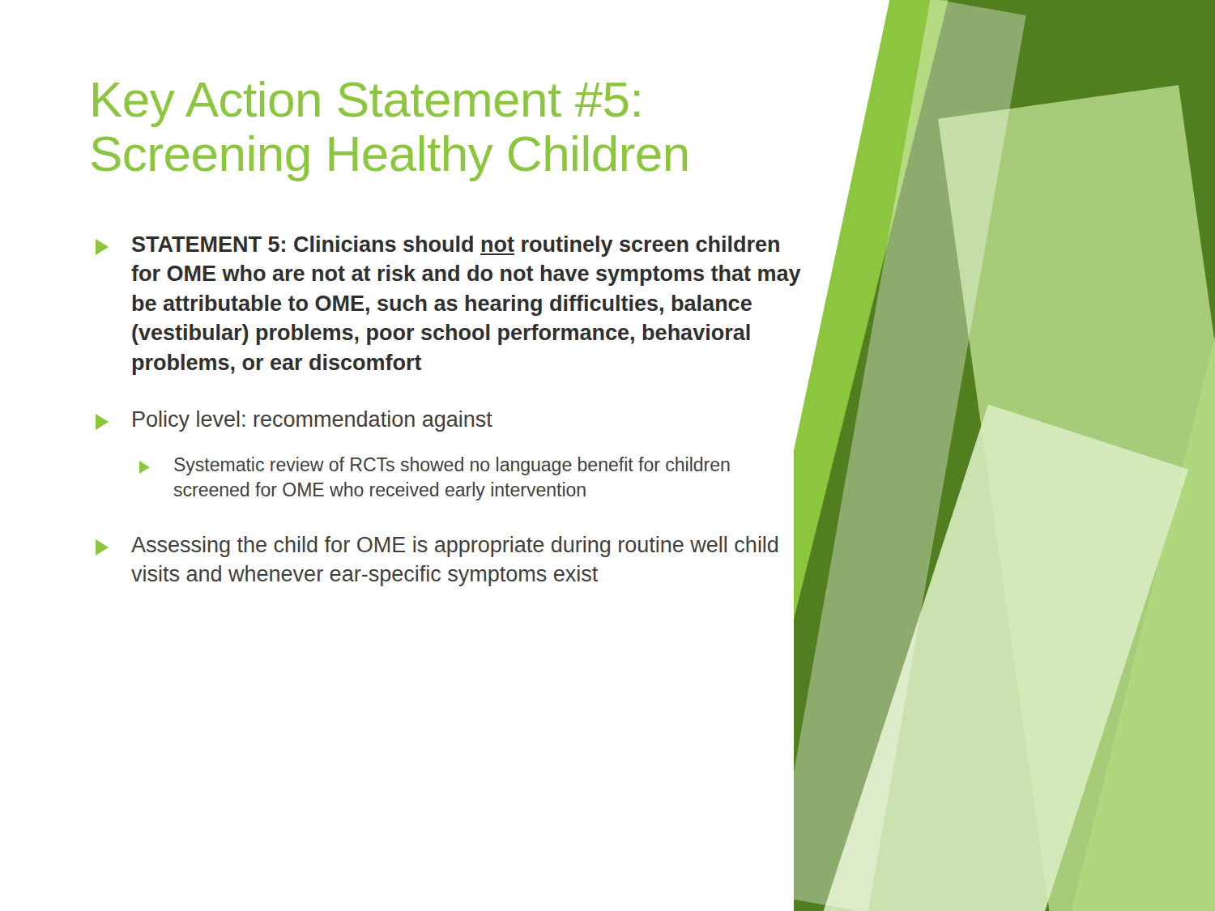Key Action Statement #5:
Screening Healthy Children
STATEMENT 5: Clinicians should not routinely screen children for OME who are not at risk and do not have symptoms that may be attributable to OME, such as hearing difficulties, balance (vestibular) problems, poor school performance, behavioral problems, or ear discomfort
Policy level: recommendation against
Systematic review of RCTs showed no language benefit for children screened for OME who received early intervention
Assessing the child for OME is appropriate during routine well child visits and whenever ear-specific symptoms exist